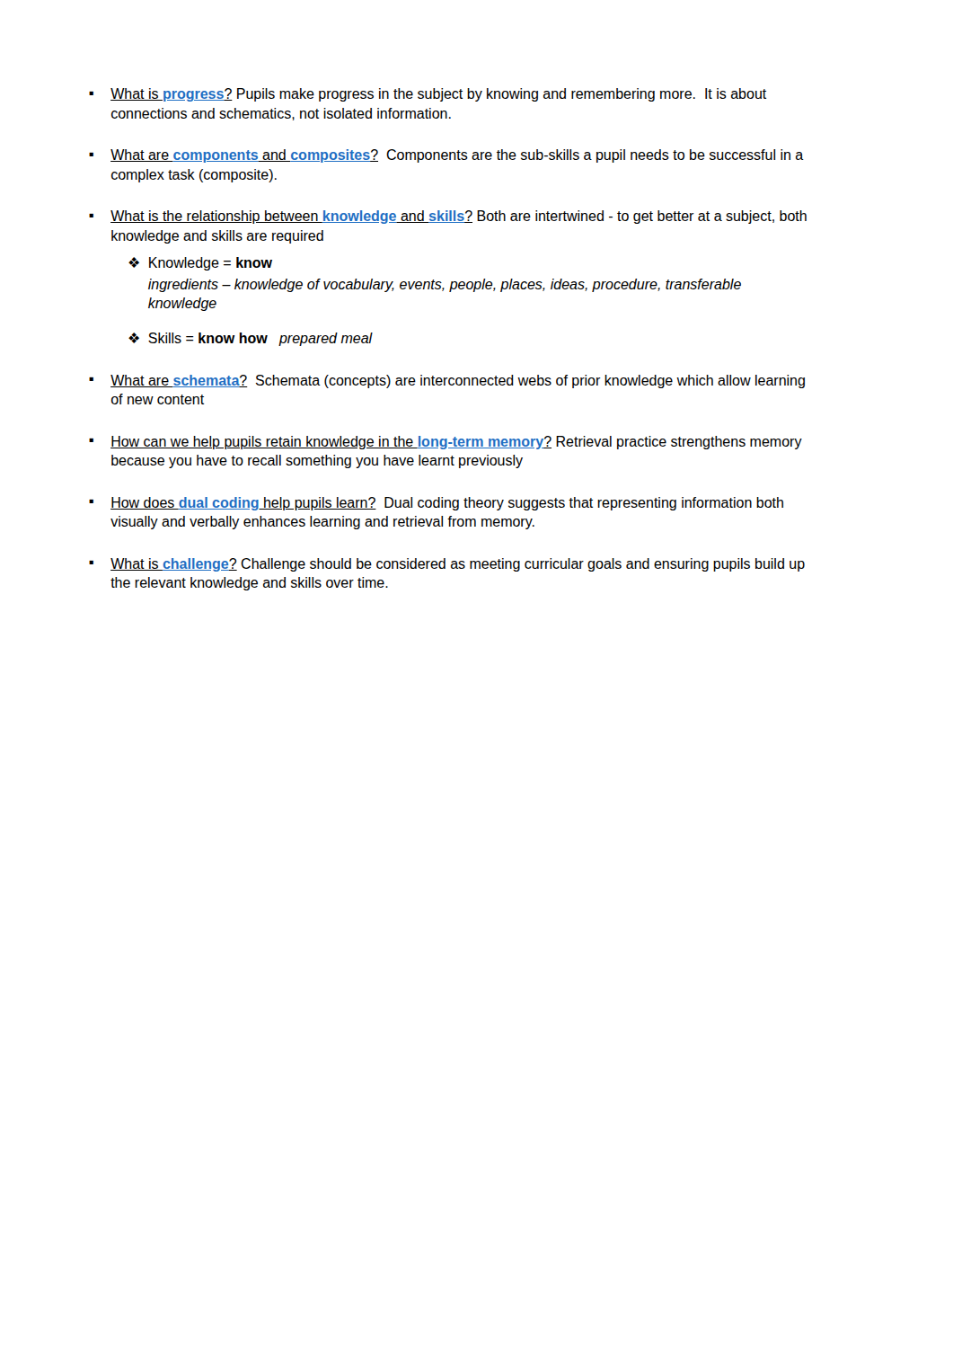What is progress? Pupils make progress in the subject by knowing and remembering more. It is about connections and schematics, not isolated information.
What are components and composites? Components are the sub-skills a pupil needs to be successful in a complex task (composite).
What is the relationship between knowledge and skills? Both are intertwined - to get better at a subject, both knowledge and skills are required
Knowledge = know ingredients – knowledge of vocabulary, events, people, places, ideas, procedure, transferable knowledge
Skills = know how prepared meal
What are schemata? Schemata (concepts) are interconnected webs of prior knowledge which allow learning of new content
How can we help pupils retain knowledge in the long-term memory? Retrieval practice strengthens memory because you have to recall something you have learnt previously
How does dual coding help pupils learn? Dual coding theory suggests that representing information both visually and verbally enhances learning and retrieval from memory.
What is challenge? Challenge should be considered as meeting curricular goals and ensuring pupils build up the relevant knowledge and skills over time.